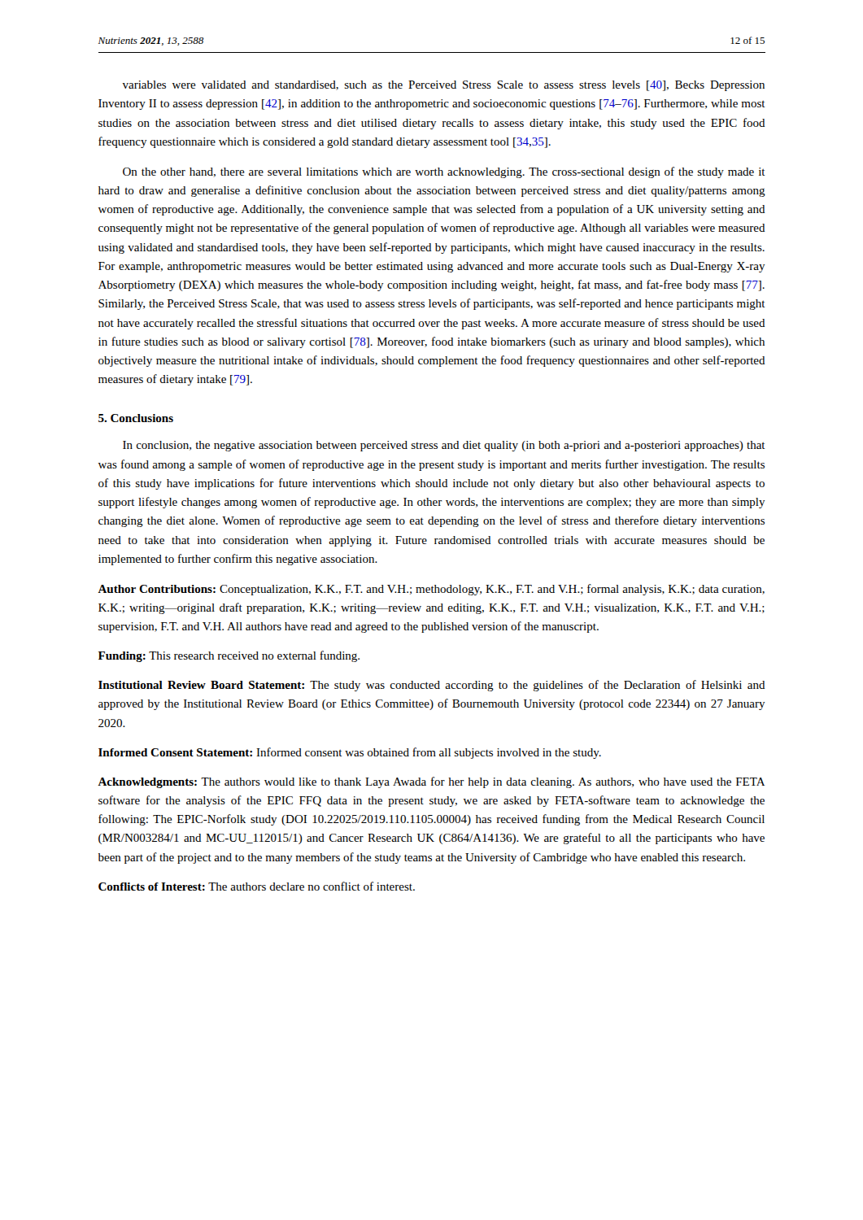Nutrients 2021, 13, 2588 12 of 15
variables were validated and standardised, such as the Perceived Stress Scale to assess stress levels [40], Becks Depression Inventory II to assess depression [42], in addition to the anthropometric and socioeconomic questions [74–76]. Furthermore, while most studies on the association between stress and diet utilised dietary recalls to assess dietary intake, this study used the EPIC food frequency questionnaire which is considered a gold standard dietary assessment tool [34,35].
On the other hand, there are several limitations which are worth acknowledging. The cross-sectional design of the study made it hard to draw and generalise a definitive conclusion about the association between perceived stress and diet quality/patterns among women of reproductive age. Additionally, the convenience sample that was selected from a population of a UK university setting and consequently might not be representative of the general population of women of reproductive age. Although all variables were measured using validated and standardised tools, they have been self-reported by participants, which might have caused inaccuracy in the results. For example, anthropometric measures would be better estimated using advanced and more accurate tools such as Dual-Energy X-ray Absorptiometry (DEXA) which measures the whole-body composition including weight, height, fat mass, and fat-free body mass [77]. Similarly, the Perceived Stress Scale, that was used to assess stress levels of participants, was self-reported and hence participants might not have accurately recalled the stressful situations that occurred over the past weeks. A more accurate measure of stress should be used in future studies such as blood or salivary cortisol [78]. Moreover, food intake biomarkers (such as urinary and blood samples), which objectively measure the nutritional intake of individuals, should complement the food frequency questionnaires and other self-reported measures of dietary intake [79].
5. Conclusions
In conclusion, the negative association between perceived stress and diet quality (in both a-priori and a-posteriori approaches) that was found among a sample of women of reproductive age in the present study is important and merits further investigation. The results of this study have implications for future interventions which should include not only dietary but also other behavioural aspects to support lifestyle changes among women of reproductive age. In other words, the interventions are complex; they are more than simply changing the diet alone. Women of reproductive age seem to eat depending on the level of stress and therefore dietary interventions need to take that into consideration when applying it. Future randomised controlled trials with accurate measures should be implemented to further confirm this negative association.
Author Contributions: Conceptualization, K.K., F.T. and V.H.; methodology, K.K., F.T. and V.H.; formal analysis, K.K.; data curation, K.K.; writing—original draft preparation, K.K.; writing—review and editing, K.K., F.T. and V.H.; visualization, K.K., F.T. and V.H.; supervision, F.T. and V.H. All authors have read and agreed to the published version of the manuscript.
Funding: This research received no external funding.
Institutional Review Board Statement: The study was conducted according to the guidelines of the Declaration of Helsinki and approved by the Institutional Review Board (or Ethics Committee) of Bournemouth University (protocol code 22344) on 27 January 2020.
Informed Consent Statement: Informed consent was obtained from all subjects involved in the study.
Acknowledgments: The authors would like to thank Laya Awada for her help in data cleaning. As authors, who have used the FETA software for the analysis of the EPIC FFQ data in the present study, we are asked by FETA-software team to acknowledge the following: The EPIC-Norfolk study (DOI 10.22025/2019.110.1105.00004) has received funding from the Medical Research Council (MR/N003284/1 and MC-UU_112015/1) and Cancer Research UK (C864/A14136). We are grateful to all the participants who have been part of the project and to the many members of the study teams at the University of Cambridge who have enabled this research.
Conflicts of Interest: The authors declare no conflict of interest.